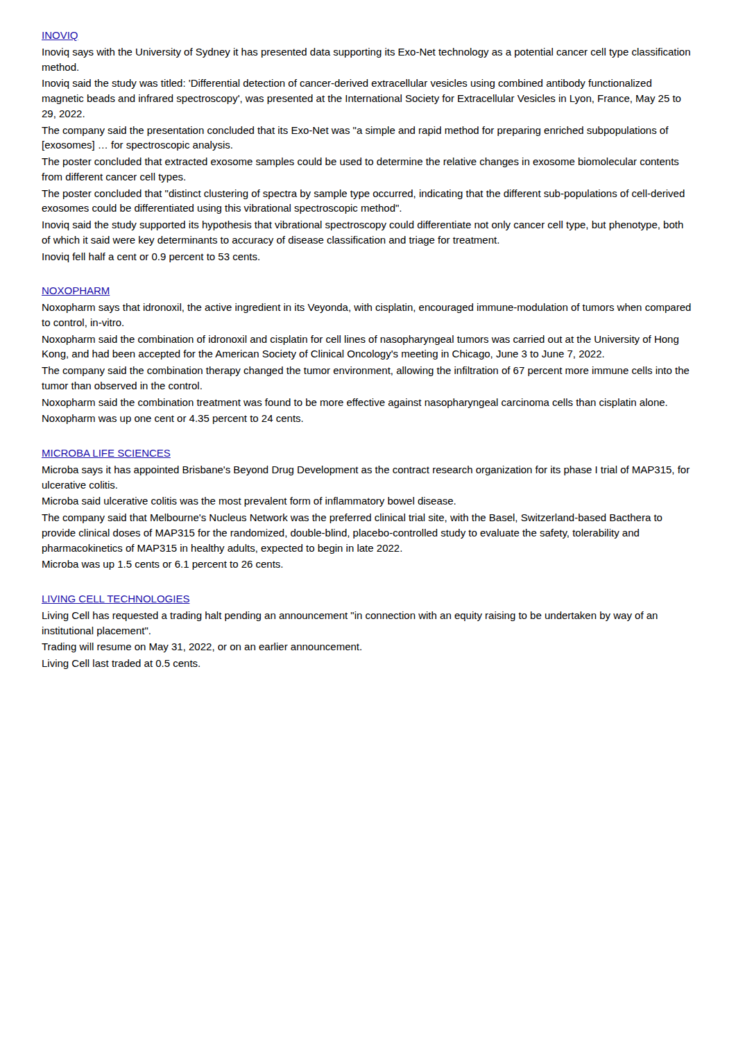INOVIQ
Inoviq says with the University of Sydney it has presented data supporting its Exo-Net technology as a potential cancer cell type classification method.
Inoviq said the study was titled: 'Differential detection of cancer-derived extracellular vesicles using combined antibody functionalized magnetic beads and infrared spectroscopy', was presented at the International Society for Extracellular Vesicles in Lyon, France, May 25 to 29, 2022.
The company said the presentation concluded that its Exo-Net was "a simple and rapid method for preparing enriched subpopulations of [exosomes] … for spectroscopic analysis.
The poster concluded that extracted exosome samples could be used to determine the relative changes in exosome biomolecular contents from different cancer cell types.
The poster concluded that "distinct clustering of spectra by sample type occurred, indicating that the different sub-populations of cell-derived exosomes could be differentiated using this vibrational spectroscopic method".
Inoviq said the study supported its hypothesis that vibrational spectroscopy could differentiate not only cancer cell type, but phenotype, both of which it said were key determinants to accuracy of disease classification and triage for treatment.
Inoviq fell half a cent or 0.9 percent to 53 cents.
NOXOPHARM
Noxopharm says that idronoxil, the active ingredient in its Veyonda, with cisplatin, encouraged immune-modulation of tumors when compared to control, in-vitro.
Noxopharm said the combination of idronoxil and cisplatin for cell lines of nasopharyngeal tumors was carried out at the University of Hong Kong, and had been accepted for the American Society of Clinical Oncology's meeting in Chicago, June 3 to June 7, 2022.
The company said the combination therapy changed the tumor environment, allowing the infiltration of 67 percent more immune cells into the tumor than observed in the control.
Noxopharm said the combination treatment was found to be more effective against nasopharyngeal carcinoma cells than cisplatin alone.
Noxopharm was up one cent or 4.35 percent to 24 cents.
MICROBA LIFE SCIENCES
Microba says it has appointed Brisbane's Beyond Drug Development as the contract research organization for its phase I trial of MAP315, for ulcerative colitis.
Microba said ulcerative colitis was the most prevalent form of inflammatory bowel disease.
The company said that Melbourne's Nucleus Network was the preferred clinical trial site, with the Basel, Switzerland-based Bacthera to provide clinical doses of MAP315 for the randomized, double-blind, placebo-controlled study to evaluate the safety, tolerability and pharmacokinetics of MAP315 in healthy adults, expected to begin in late 2022.
Microba was up 1.5 cents or 6.1 percent to 26 cents.
LIVING CELL TECHNOLOGIES
Living Cell has requested a trading halt pending an announcement "in connection with an equity raising to be undertaken by way of an institutional placement".
Trading will resume on May 31, 2022, or on an earlier announcement.
Living Cell last traded at 0.5 cents.